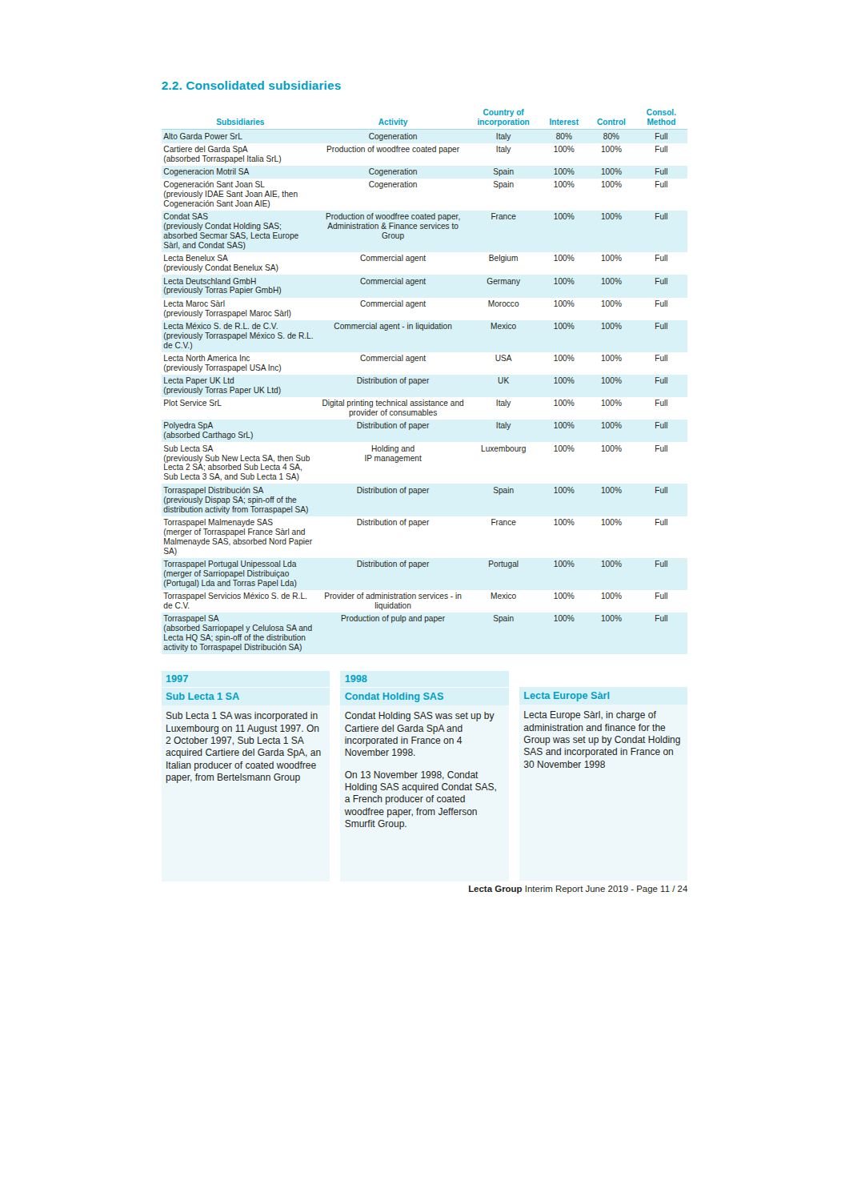2.2. Consolidated subsidiaries
| | | Country of | | | Consol. |
| --- | --- | --- | --- | --- | --- |
| Subsidiaries | Activity | incorporation | Interest | Control | Method |
| Alto Garda Power SrL | Cogeneration | Italy | 80% | 80% | Full |
| Cartiere del Garda SpA (absorbed Torraspapel Italia SrL) | Production of woodfree coated paper | Italy | 100% | 100% | Full |
| Cogeneracion Motril SA | Cogeneration | Spain | 100% | 100% | Full |
| Cogeneración Sant Joan SL (previously IDAE Sant Joan AIE, then Cogeneración Sant Joan AIE) | Cogeneration | Spain | 100% | 100% | Full |
| Condat SAS (previously Condat Holding SAS; absorbed Secmar SAS, Lecta Europe Sàrl, and Condat SAS) | Production of woodfree coated paper, Administration & Finance services to Group | France | 100% | 100% | Full |
| Lecta Benelux SA (previously Condat Benelux SA) | Commercial agent | Belgium | 100% | 100% | Full |
| Lecta Deutschland GmbH (previously Torras Papier GmbH) | Commercial agent | Germany | 100% | 100% | Full |
| Lecta Maroc Sàrl (previously Torraspapel Maroc Sàrl) | Commercial agent | Morocco | 100% | 100% | Full |
| Lecta México S. de R.L. de C.V. (previously Torraspapel México S. de R.L. de C.V.) | Commercial agent - in liquidation | Mexico | 100% | 100% | Full |
| Lecta North America Inc (previously Torraspapel USA Inc) | Commercial agent | USA | 100% | 100% | Full |
| Lecta Paper UK Ltd (previously Torras Paper UK Ltd) | Distribution of paper | UK | 100% | 100% | Full |
| Plot Service SrL | Digital printing technical assistance and provider of consumables | Italy | 100% | 100% | Full |
| Polyedra SpA (absorbed Carthago SrL) | Distribution of paper | Italy | 100% | 100% | Full |
| Sub Lecta SA (previously Sub New Lecta SA, then Sub Lecta 2 SA; absorbed Sub Lecta 4 SA, Sub Lecta 3 SA, and Sub Lecta 1 SA) | Holding and IP management | Luxembourg | 100% | 100% | Full |
| Torraspapel Distribución SA (previously Dispap SA; spin-off of the distribution activity from Torraspapel SA) | Distribution of paper | Spain | 100% | 100% | Full |
| Torraspapel Malmenayde SAS (merger of Torraspapel France Sàrl and Malmenayde SAS, absorbed Nord Papier SA) | Distribution of paper | France | 100% | 100% | Full |
| Torraspapel Portugal Unipessoal Lda (merger of Sarriopapel Distribuiçao (Portugal) Lda and Torras Papel Lda) | Distribution of paper | Portugal | 100% | 100% | Full |
| Torraspapel Servicios México S. de R.L. de C.V. | Provider of administration services - in liquidation | Mexico | 100% | 100% | Full |
| Torraspapel SA (absorbed Sarriopapel y Celulosa SA and Lecta HQ SA; spin-off of the distribution activity to Torraspapel Distribución SA) | Production of pulp and paper | Spain | 100% | 100% | Full |
1997
Sub Lecta 1 SA
Sub Lecta 1 SA was incorporated in Luxembourg on 11 August 1997. On 2 October 1997, Sub Lecta 1 SA acquired Cartiere del Garda SpA, an Italian producer of coated woodfree paper, from Bertelsmann Group
1998
Condat Holding SAS
Condat Holding SAS was set up by Cartiere del Garda SpA and incorporated in France on 4 November 1998.
On 13 November 1998, Condat Holding SAS acquired Condat SAS, a French producer of coated woodfree paper, from Jefferson Smurfit Group.
Lecta Europe Sàrl
Lecta Europe Sàrl, in charge of administration and finance for the Group was set up by Condat Holding SAS and incorporated in France on 30 November 1998
Lecta Group Interim Report June 2019 - Page 11 / 24